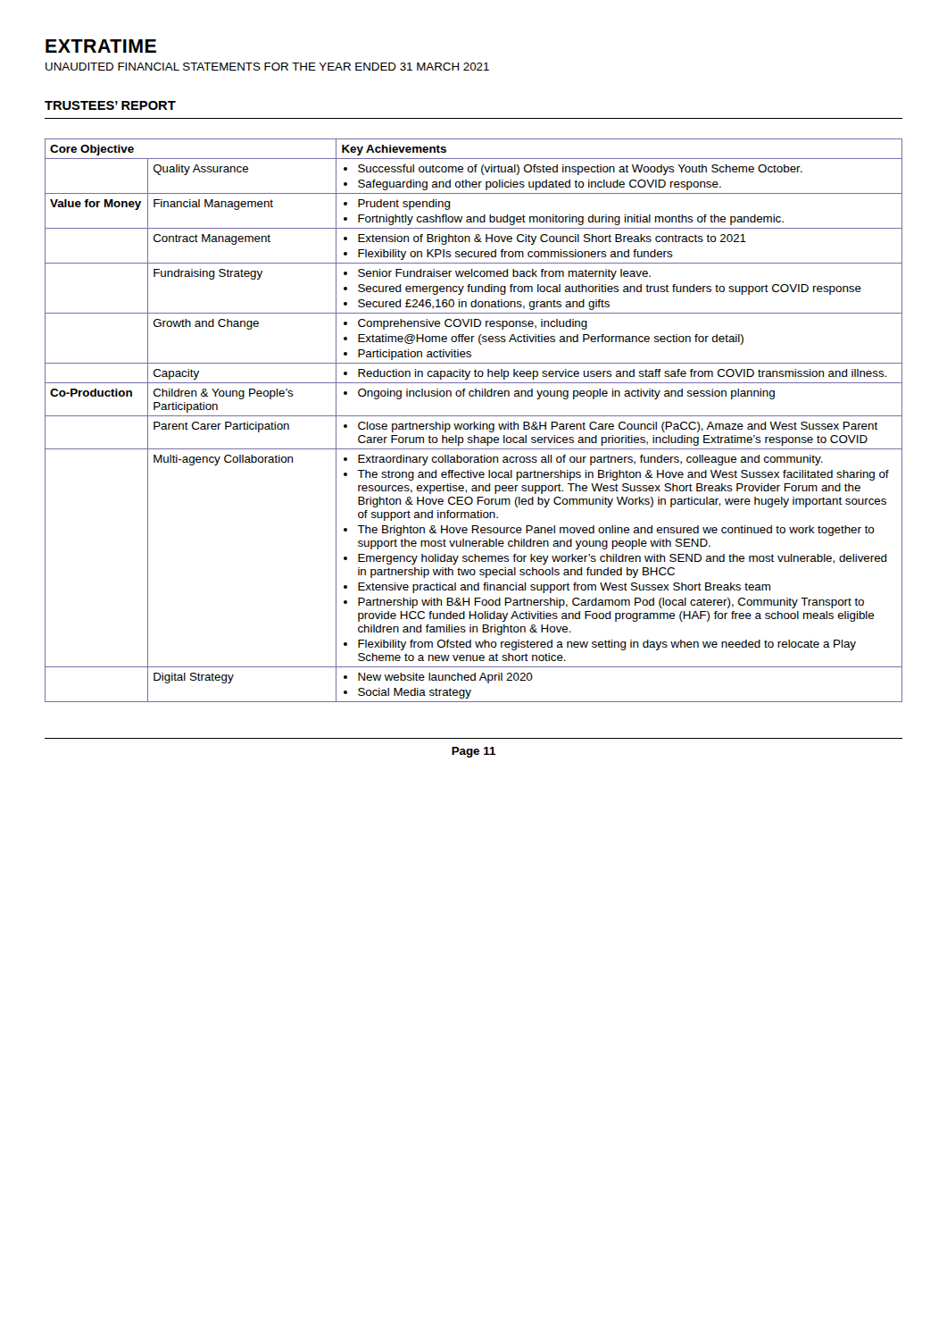EXTRATIME
UNAUDITED FINANCIAL STATEMENTS FOR THE YEAR ENDED 31 MARCH 2021
TRUSTEES’ REPORT
| Core Objective | Key Achievements |
| --- | --- |
| | Quality Assurance | Successful outcome of (virtual) Ofsted inspection at Woodys Youth Scheme October. Safeguarding and other policies updated to include COVID response. |
| Value for Money | Financial Management | Prudent spending Fortnightly cashflow and budget monitoring during initial months of the pandemic. |
| | Contract Management | Extension of Brighton & Hove City Council Short Breaks contracts to 2021 Flexibility on KPIs secured from commissioners and funders |
| | Fundraising Strategy | Senior Fundraiser welcomed back from maternity leave. Secured emergency funding from local authorities and trust funders to support COVID response Secured £246,160 in donations, grants and gifts |
| | Growth and Change | Comprehensive COVID response, including Extatime@Home offer (sess Activities and Performance section for detail) Participation activities |
| | Capacity | Reduction in capacity to help keep service users and staff safe from COVID transmission and illness. |
| Co-Production | Children & Young People’s Participation | Ongoing inclusion of children and young people in activity and session planning |
| | Parent Carer Participation | Close partnership working with B&H Parent Care Council (PaCC), Amaze and West Sussex Parent Carer Forum to help shape local services and priorities, including Extratime’s response to COVID |
| | Multi-agency Collaboration | Extraordinary collaboration across all of our partners, funders, colleague and community. The strong and effective local partnerships in Brighton & Hove and West Sussex facilitated sharing of resources, expertise, and peer support. The West Sussex Short Breaks Provider Forum and the Brighton & Hove CEO Forum (led by Community Works) in particular, were hugely important sources of support and information. The Brighton & Hove Resource Panel moved online and ensured we continued to work together to support the most vulnerable children and young people with SEND. Emergency holiday schemes for key worker’s children with SEND and the most vulnerable, delivered in partnership with two special schools and funded by BHCC Extensive practical and financial support from West Sussex Short Breaks team Partnership with B&H Food Partnership, Cardamom Pod (local caterer), Community Transport to provide HCC funded Holiday Activities and Food programme (HAF) for free a school meals eligible children and families in Brighton & Hove. Flexibility from Ofsted who registered a new setting in days when we needed to relocate a Play Scheme to a new venue at short notice. |
| | Digital Strategy | New website launched April 2020 Social Media strategy |
Page 11